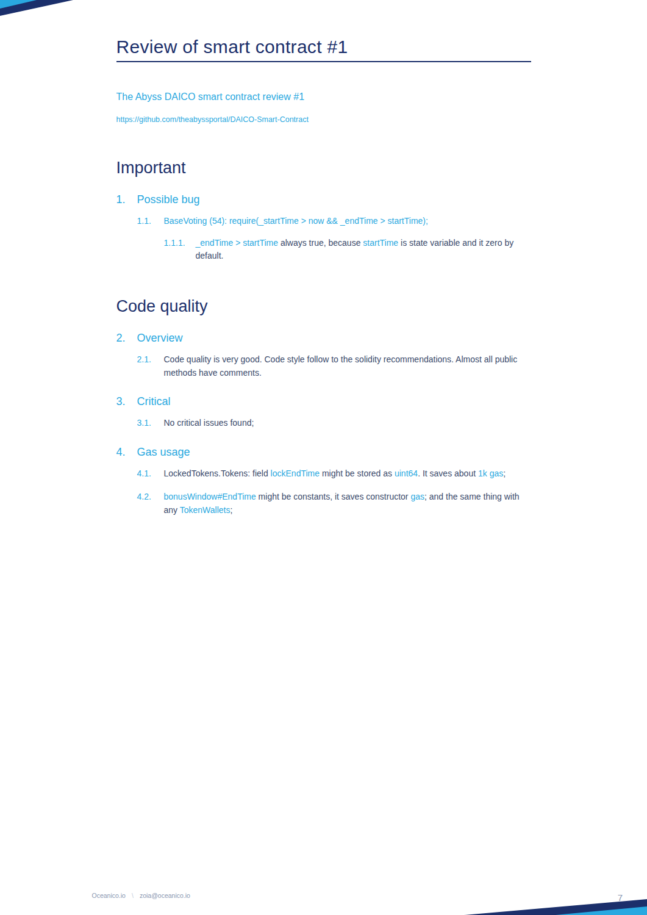Review of smart contract #1
The Abyss DAICO smart contract review #1
https://github.com/theabyssportal/DAICO-Smart-Contract
Important
Possible bug
BaseVoting (54): require(_startTime > now && _endTime > startTime);
_endTime > startTime always true, because startTime is state variable and it zero by default.
Code quality
Overview
Code quality is very good. Code style follow to the solidity recommendations. Almost all public methods have comments.
Critical
No critical issues found;
Gas usage
LockedTokens.Tokens: field lockEndTime might be stored as uint64. It saves about 1k gas;
bonusWindow#EndTime might be constants, it saves constructor gas; and the same thing with any TokenWallets;
Oceanico.io\zoia@oceanico.io
7